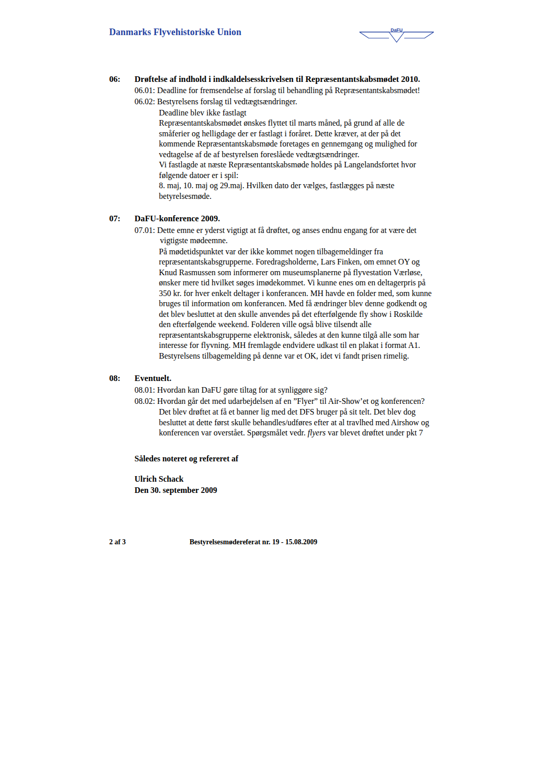Danmarks Flyvehistoriske Union
DaFU
06: Drøftelse af indhold i indkaldelsesskrivelsen til Repræsentantskabsmødet 2010.
06.01: Deadline for fremsendelse af forslag til behandling på Repræsentantskabsmødet!
06.02: Bestyrelsens forslag til vedtægtsændringer.
Deadline blev ikke fastlagt
Repræsentantskabsmødet ønskes flyttet til marts måned, på grund af alle de småferier og helligdage der er fastlagt i foråret. Dette kræver, at der på det kommende Repræsentant­skabsmøde foretages en gennemgang og mulighed for vedtagelse af de af bestyrelsen fore­slåede vedtægtsændringer.
Vi fastlagde at næste Repræsentantskabsmøde holdes på Langelandsfortet hvor følgende datoer er i spil:
8. maj, 10. maj og 29.maj. Hvilken dato der vælges, fastlægges på næste betyrelsesmøde.
07: DaFU-konference 2009.
07.01: Dette emne er yderst vigtigt at få drøftet, og anses endnu engang for at være det vigtigste mødeemne.
På mødetidspunktet var der ikke kommet nogen tilbagemeldinger fra repræsentantskabs­grupperne. Foredragsholderne, Lars Finken, om emnet OY og Knud Rasmussen som in­formerer om museumsplanerne på flyvestation Værløse, ønsker mere tid hvilket søges imødekommet. Vi kunne enes om en deltagerpris på 350 kr. for hver enkelt deltager i kon­ferancen. MH havde en folder med, som kunne bruges til information om konferancen. Med få ændringer blev denne godkendt og det blev besluttet at den skulle anvendes på det efterfølgende fly show i Roskilde den efterfølgende weekend. Folderen ville også blive til­sendt alle repræsentantskabsgrupperne elektronisk, således at den kunne tilgå alle som har interesse for flyvning. MH fremlagde endvidere udkast til en plakat i format A1. Bestyrel­sens tilbagemelding på denne var et OK, idet vi fandt prisen rimelig.
08: Eventuelt.
08.01: Hvordan kan DaFU gøre tiltag for at synliggøre sig?
08.02: Hvordan går det med udarbejdelsen af en ”Flyer” til Air-Show’et og konferencen?
Det blev drøftet at få et banner lig med det DFS bruger på sit telt. Det blev dog besluttet at dette først skulle behandles/udføres efter at al travlhed med Airshow og konferencen var overstået. Spørgsmålet vedr. flyers var blevet drøftet under pkt 7
Således noteret og refereret af
Ulrich Schack
Den 30. september 2009
2 af 3
Bestyrelsesmødereferat nr. 19 - 15.08.2009